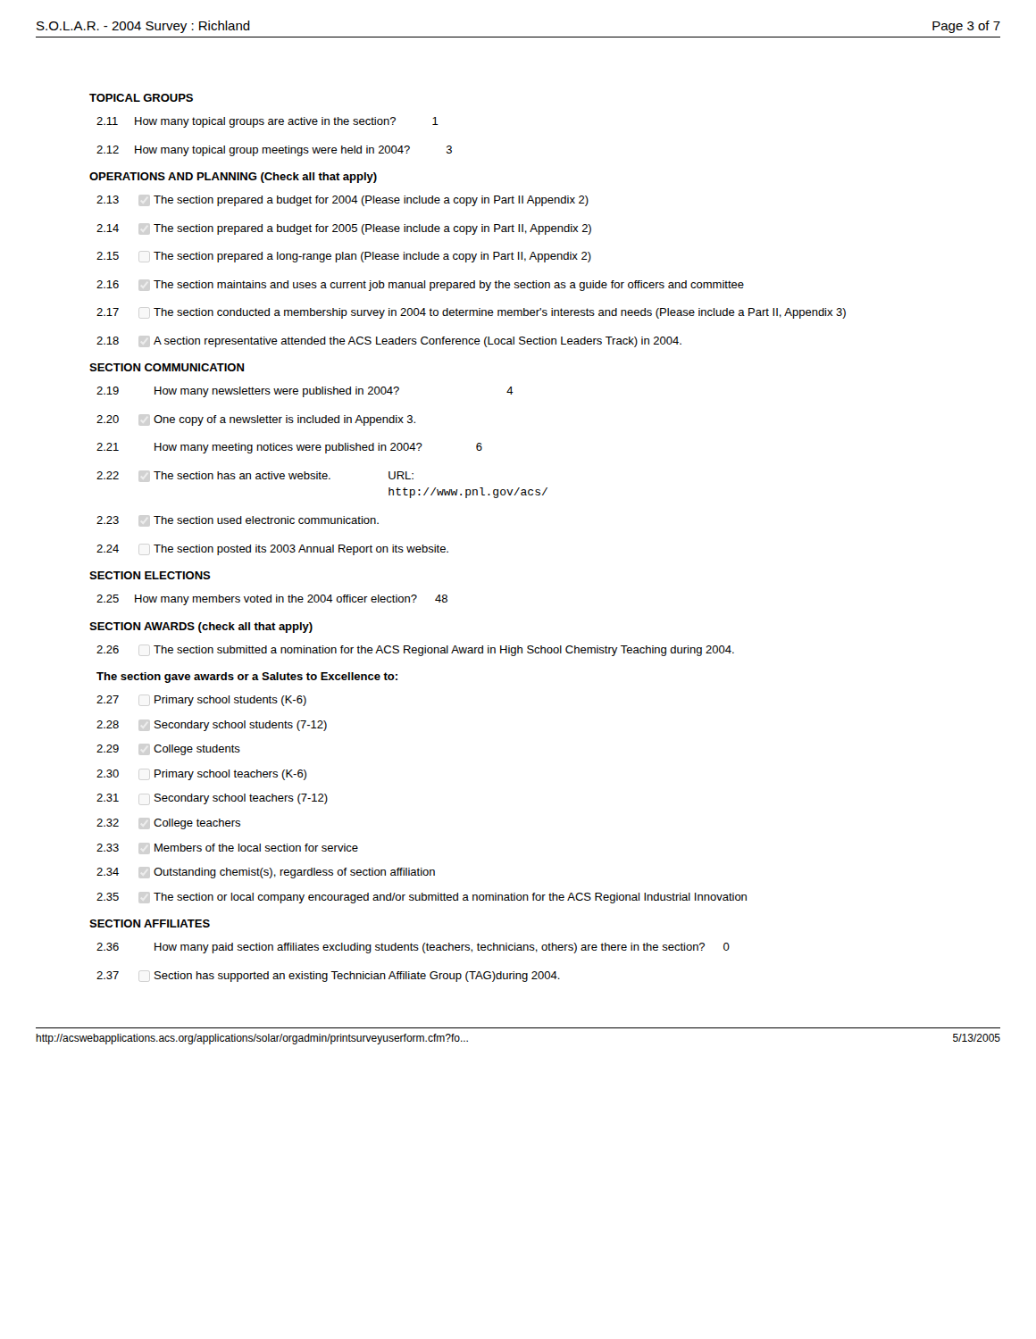S.O.L.A.R. - 2004 Survey : Richland
Page 3 of 7
TOPICAL GROUPS
2.11
How many topical groups are active in the section?1
2.12
How many topical group meetings were held in 2004?3
OPERATIONS AND PLANNING (Check all that apply)
2.13
The section prepared a budget for 2004 (Please include a copy in Part II Appendix 2)
2.14
The section prepared a budget for 2005 (Please include a copy in Part II, Appendix 2)
2.15
The section prepared a long-range plan (Please include a copy in Part II, Appendix 2)
2.16
The section maintains and uses a current job manual prepared by the section as a guide for officers and committee
2.17
The section conducted a membership survey in 2004 to determine member's interests and needs (Please include a Part II, Appendix 3)
2.18
A section representative attended the ACS Leaders Conference (Local Section Leaders Track) in 2004.
SECTION COMMUNICATION
2.19
How many newsletters were published in 2004?4
2.20
One copy of a newsletter is included in Appendix 3.
2.21
How many meeting notices were published in 2004?6
2.22
The section has an active website. URL:
http://www.pnl.gov/acs/
2.23
The section used electronic communication.
2.24
The section posted its 2003 Annual Report on its website.
SECTION ELECTIONS
2.25
How many members voted in the 2004 officer election?48
SECTION AWARDS (check all that apply)
2.26
The section submitted a nomination for the ACS Regional Award in High School Chemistry Teaching during 2004.
The section gave awards or a Salutes to Excellence to:
2.27
Primary school students (K-6)
2.28
Secondary school students (7-12)
2.29
College students
2.30
Primary school teachers (K-6)
2.31
Secondary school teachers (7-12)
2.32
College teachers
2.33
Members of the local section for service
2.34
Outstanding chemist(s), regardless of section affiliation
2.35
The section or local company encouraged and/or submitted a nomination for the ACS Regional Industrial Innovation
SECTION AFFILIATES
2.36
How many paid section affiliates excluding students (teachers, technicians, others) are there in the section?0
2.37
Section has supported an existing Technician Affiliate Group (TAG)during 2004.
http://acswebapplications.acs.org/applications/solar/orgadmin/printsurveyuserform.cfm?fo...
5/13/2005